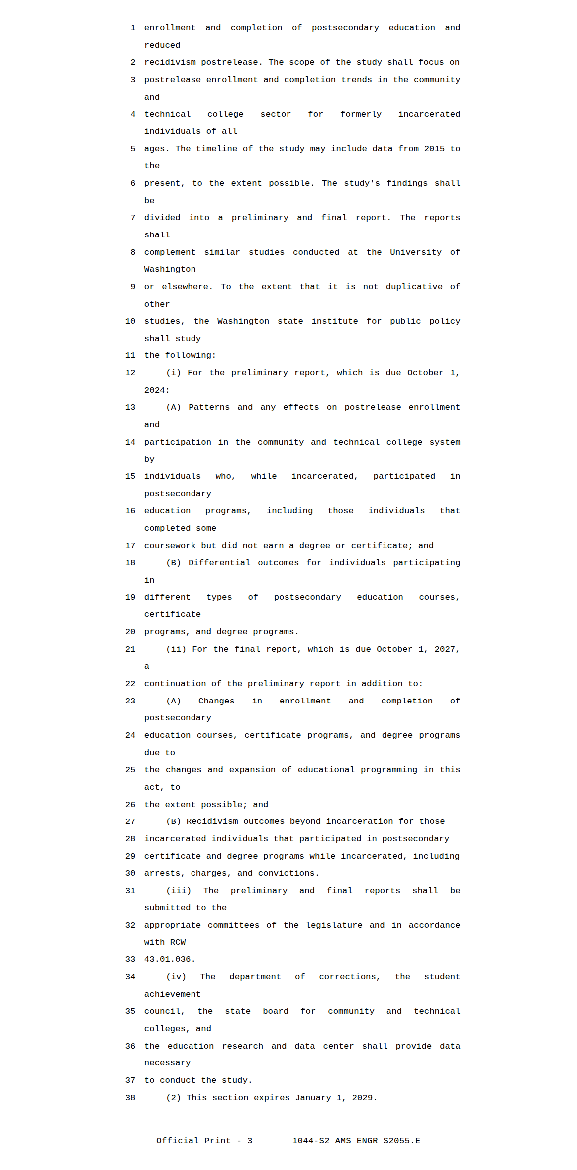enrollment and completion of postsecondary education and reduced
recidivism postrelease. The scope of the study shall focus on
postrelease enrollment and completion trends in the community and
technical college sector for formerly incarcerated individuals of all
ages. The timeline of the study may include data from 2015 to the
present, to the extent possible. The study's findings shall be
divided into a preliminary and final report. The reports shall
complement similar studies conducted at the University of Washington
or elsewhere. To the extent that it is not duplicative of other
studies, the Washington state institute for public policy shall study
the following:
(i) For the preliminary report, which is due October 1, 2024:
(A) Patterns and any effects on postrelease enrollment and
participation in the community and technical college system by
individuals who, while incarcerated, participated in postsecondary
education programs, including those individuals that completed some
coursework but did not earn a degree or certificate; and
(B) Differential outcomes for individuals participating in
different types of postsecondary education courses, certificate
programs, and degree programs.
(ii) For the final report, which is due October 1, 2027, a
continuation of the preliminary report in addition to:
(A) Changes in enrollment and completion of postsecondary
education courses, certificate programs, and degree programs due to
the changes and expansion of educational programming in this act, to
the extent possible; and
(B) Recidivism outcomes beyond incarceration for those
incarcerated individuals that participated in postsecondary
certificate and degree programs while incarcerated, including
arrests, charges, and convictions.
(iii) The preliminary and final reports shall be submitted to the
appropriate committees of the legislature and in accordance with RCW
43.01.036.
(iv) The department of corrections, the student achievement
council, the state board for community and technical colleges, and
the education research and data center shall provide data necessary
to conduct the study.
(2) This section expires January 1, 2029.
Official Print - 3 1044-S2 AMS ENGR S2055.E